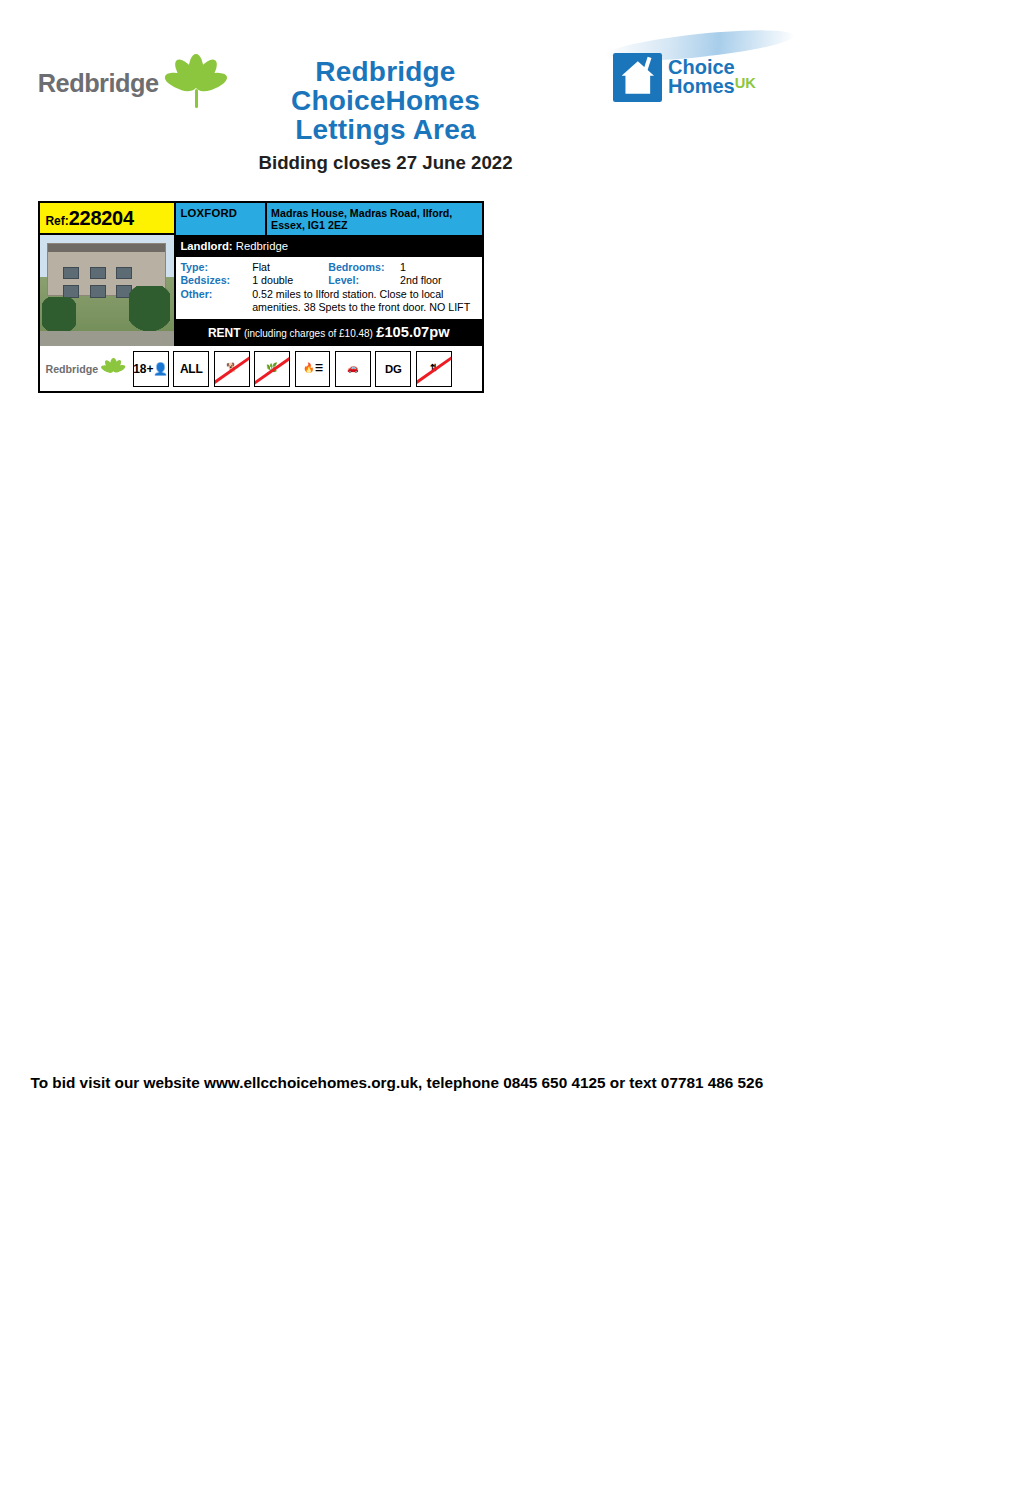Redbridge
Redbridge ChoiceHomes
Lettings Area
Bidding closes 27 June 2022
Choice HomesUK
Ref:228204
LOXFORD
Madras House, Madras Road, Ilford, Essex, IG1 2EZ
Landlord: Redbridge
| Type: | Flat | Bedrooms: | 1 |
| Bedsizes: | 1 double | Level: | 2nd floor |
| Other: | 0.52 miles to Ilford station. Close to local amenities. 38 Spets to the front door. NO LIFT |
RENT (including charges of £10.48) £105.07pw
Redbridge
18+👤
ALL
🐕
🌿
🔥☰
🚗
DG
⇅
To bid visit our website www.ellcchoicehomes.org.uk, telephone 0845 650 4125 or text 07781 486 526